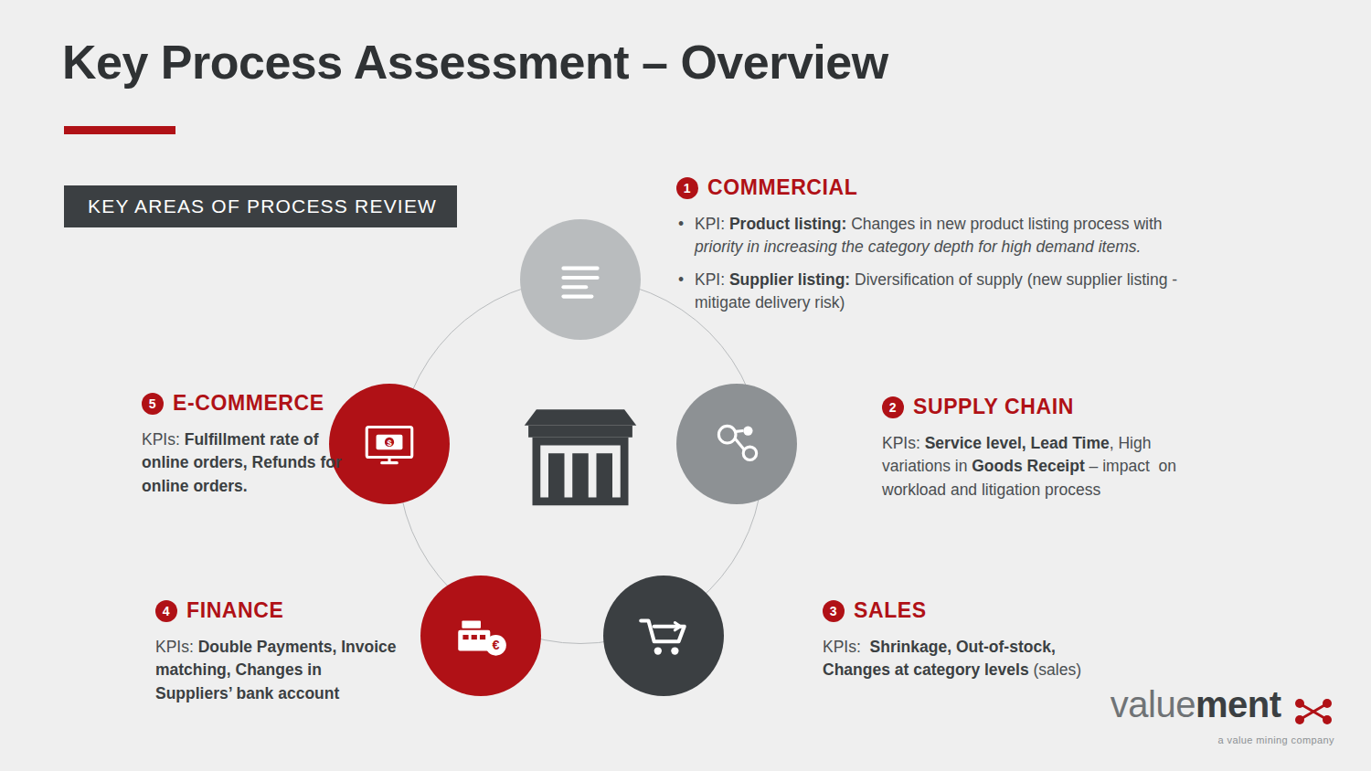Key Process Assessment – Overview
Key areas of process review
€
$
1 Commercial
KPI: Product listing: Changes in new product listing process with priority in increasing the category depth for high demand items.
KPI: Supplier listing: Diversification of supply (new supplier listing - mitigate delivery risk)
2 Supply Chain
KPIs: Service level, Lead Time, High variations in Goods Receipt – impact on workload and litigation process
3 Sales
KPIs: Shrinkage, Out-of-stock, Changes at category levels (sales)
4 Finance
KPIs: Double Payments, Invoice matching, Changes in Suppliers’ bank account
5 E-Commerce
KPIs: Fulfillment rate of online orders, Refunds for online orders.
valuement
a value mining company